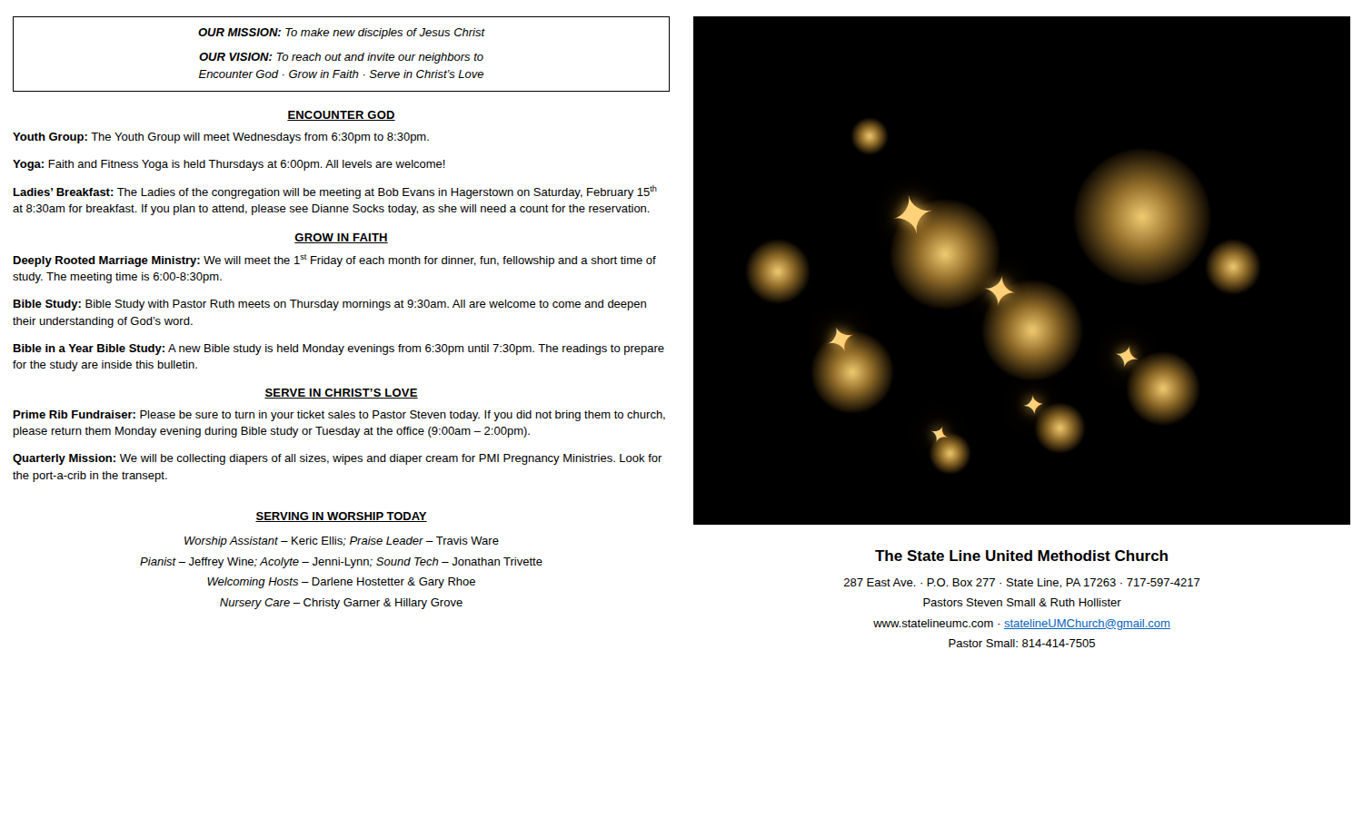OUR MISSION: To make new disciples of Jesus Christ
OUR VISION: To reach out and invite our neighbors to
Encounter God · Grow in Faith · Serve in Christ’s Love
ENCOUNTER GOD
Youth Group: The Youth Group will meet Wednesdays from 6:30pm to 8:30pm.
Yoga: Faith and Fitness Yoga is held Thursdays at 6:00pm. All levels are welcome!
Ladies’ Breakfast: The Ladies of the congregation will be meeting at Bob Evans in Hagerstown on Saturday, February 15th at 8:30am for breakfast. If you plan to attend, please see Dianne Socks today, as she will need a count for the reservation.
GROW IN FAITH
Deeply Rooted Marriage Ministry: We will meet the 1st Friday of each month for dinner, fun, fellowship and a short time of study. The meeting time is 6:00-8:30pm.
Bible Study: Bible Study with Pastor Ruth meets on Thursday mornings at 9:30am. All are welcome to come and deepen their understanding of God’s word.
Bible in a Year Bible Study: A new Bible study is held Monday evenings from 6:30pm until 7:30pm. The readings to prepare for the study are inside this bulletin.
SERVE IN CHRIST’S LOVE
Prime Rib Fundraiser: Please be sure to turn in your ticket sales to Pastor Steven today. If you did not bring them to church, please return them Monday evening during Bible study or Tuesday at the office (9:00am – 2:00pm).
Quarterly Mission: We will be collecting diapers of all sizes, wipes and diaper cream for PMI Pregnancy Ministries. Look for the port-a-crib in the transept.
SERVING IN WORSHIP TODAY
Worship Assistant – Keric Ellis; Praise Leader – Travis Ware
Pianist – Jeffrey Wine; Acolyte – Jenni-Lynn; Sound Tech – Jonathan Trivette
Welcoming Hosts – Darlene Hostetter & Gary Rhoe
Nursery Care – Christy Garner & Hillary Grove
✦
✦
✦
✦
✦
✦
The State Line United Methodist Church
287 East Ave. · P.O. Box 277 · State Line, PA 17263 · 717-597-4217
Pastors Steven Small & Ruth Hollister
www.statelineumc.com · statelineUMChurch@gmail.com
Pastor Small: 814-414-7505